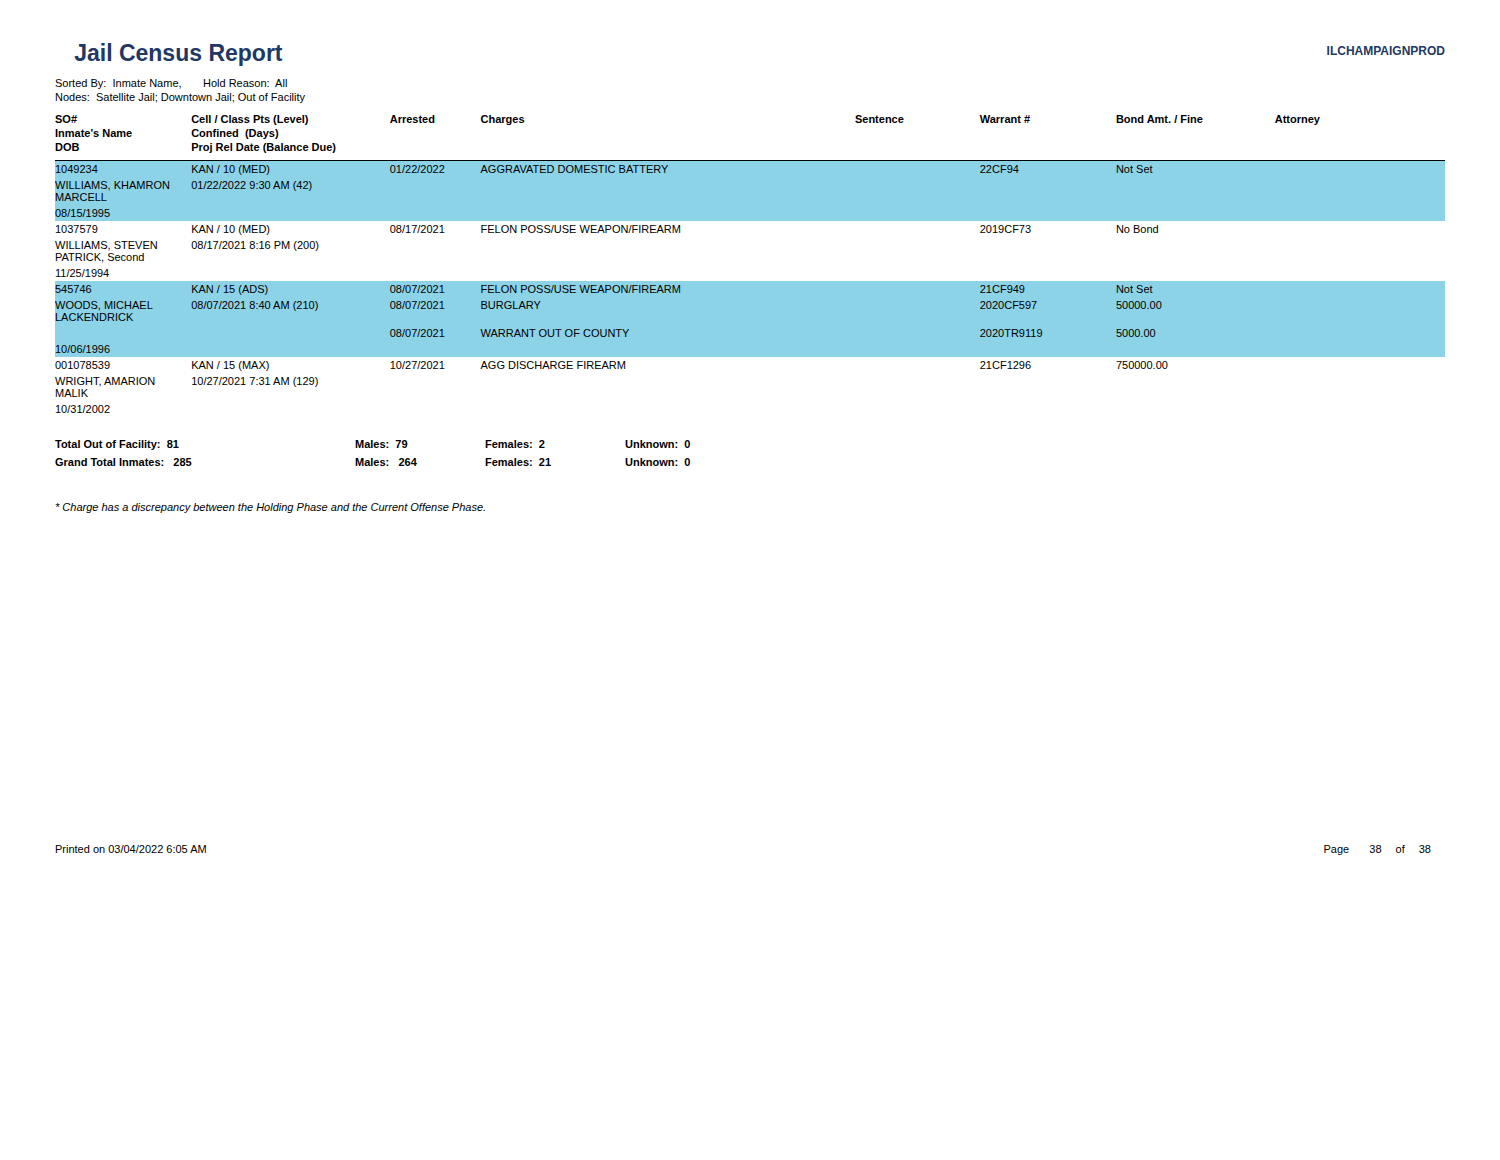ILCHAMPAIGNPROD
Jail Census Report
Sorted By: Inmate Name, Hold Reason: All
Nodes: Satellite Jail; Downtown Jail; Out of Facility
| SO# | Cell / Class Pts (Level) | Arrested | Charges | Sentence | Warrant # | Bond Amt. / Fine | Attorney |
| --- | --- | --- | --- | --- | --- | --- | --- |
| Inmate's Name | Confined (Days) | | | | | | |
| DOB | Proj Rel Date (Balance Due) | | | | | | |
| 1049234 | KAN / 10 (MED) | 01/22/2022 | AGGRAVATED DOMESTIC BATTERY | | 22CF94 | Not Set | |
| WILLIAMS, KHAMRON MARCELL | 01/22/2022 9:30 AM (42) | | | | | | |
| 08/15/1995 | | | | | | | |
| 1037579 | KAN / 10 (MED) | 08/17/2021 | FELON POSS/USE WEAPON/FIREARM | | 2019CF73 | No Bond | |
| WILLIAMS, STEVEN PATRICK, Second | 08/17/2021 8:16 PM (200) | | | | | | |
| 11/25/1994 | | | | | | | |
| 545746 | KAN / 15 (ADS) | 08/07/2021 | FELON POSS/USE WEAPON/FIREARM | | 21CF949 | Not Set | |
| WOODS, MICHAEL LACKENDRICK | 08/07/2021 8:40 AM (210) | 08/07/2021 | BURGLARY | | 2020CF597 | 50000.00 | |
| | | 08/07/2021 | WARRANT OUT OF COUNTY | | 2020TR9119 | 5000.00 | |
| 10/06/1996 | | | | | | | |
| 001078539 | KAN / 15 (MAX) | 10/27/2021 | AGG DISCHARGE FIREARM | | 21CF1296 | 750000.00 | |
| WRIGHT, AMARION MALIK | 10/27/2021 7:31 AM (129) | | | | | | |
| 10/31/2002 | | | | | | | |
| Total Out of Facility: 81 | Males: 79 | Females: 2 | Unknown: 0 | |
| Grand Total Inmates: 285 | Males: 264 | Females: 21 | Unknown: 0 | |
* Charge has a discrepancy between the Holding Phase and the Current Offense Phase.
Printed on 03/04/2022 6:05 AM Page 38of38